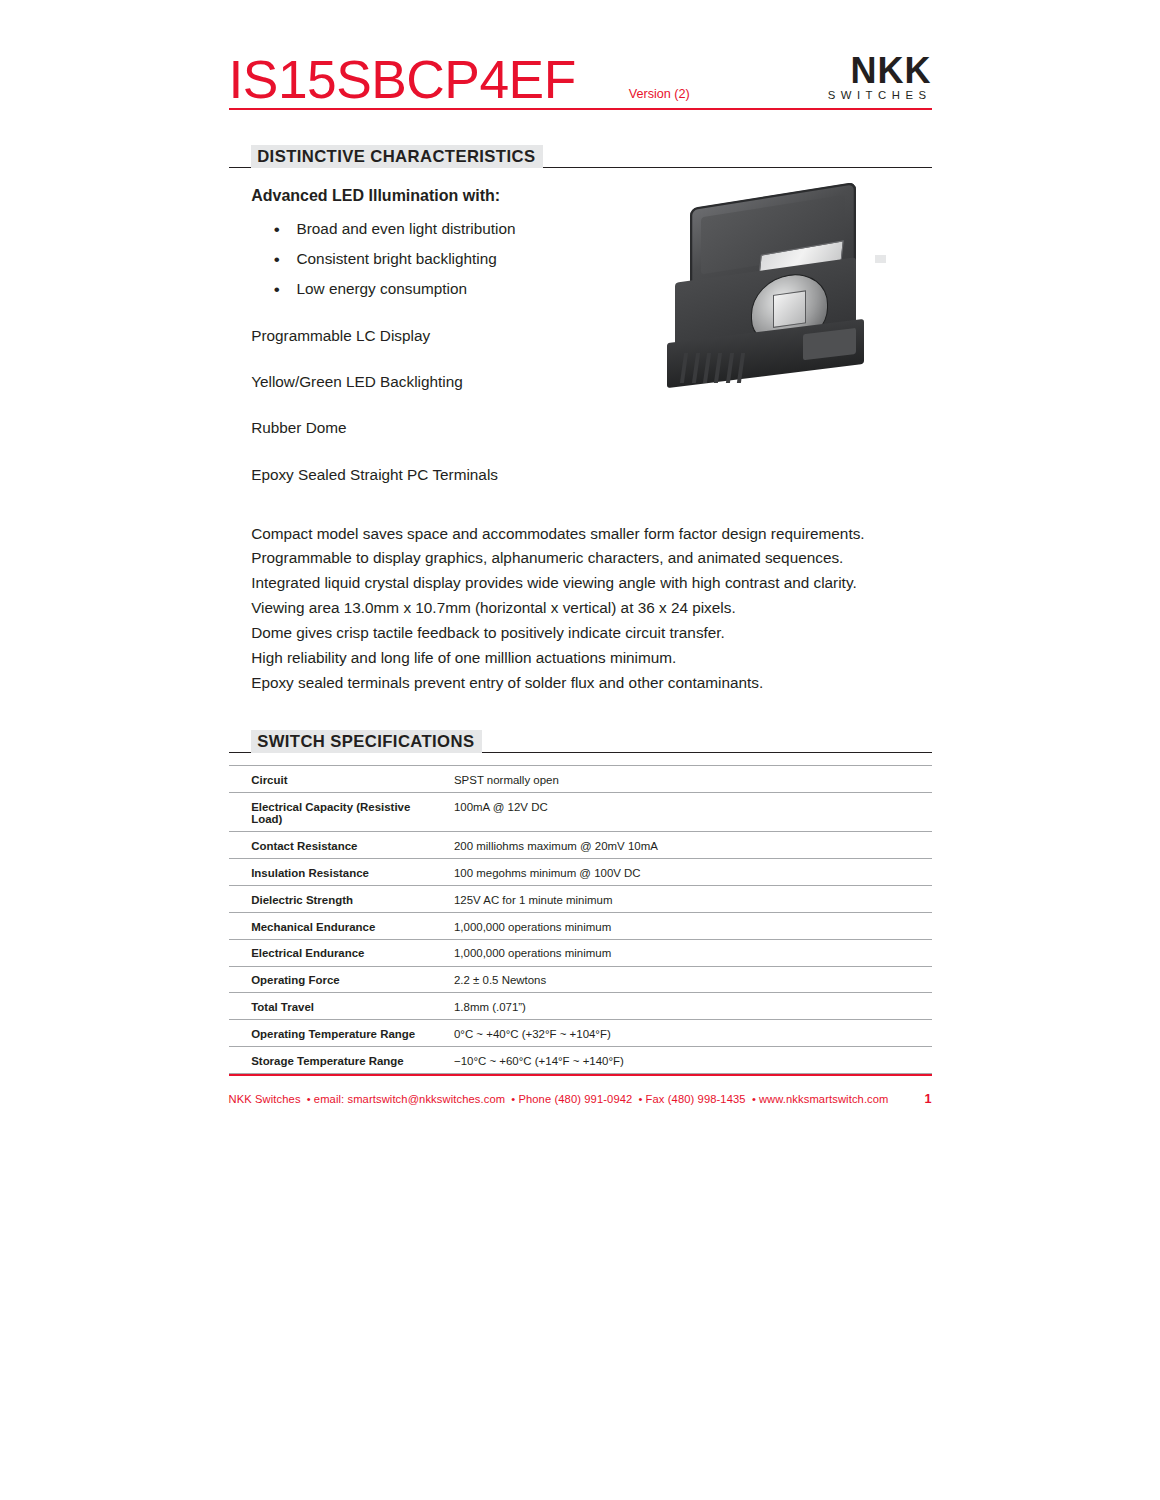IS15SBCP4EF
Version (2)
NKK SWITCHES
DISTINCTIVE CHARACTERISTICS
Advanced LED Illumination with:
Broad and even light distribution
Consistent bright backlighting
Low energy consumption
Programmable LC Display
Yellow/Green LED Backlighting
Rubber Dome
Epoxy Sealed Straight PC Terminals
Compact model saves space and accommodates smaller form factor design requirements.
Programmable to display graphics, alphanumeric characters, and animated sequences.
Integrated liquid crystal display provides wide viewing angle with high contrast and clarity.
Viewing area 13.0mm x 10.7mm (horizontal x vertical) at 36 x 24 pixels.
Dome gives crisp tactile feedback to positively indicate circuit transfer.
High reliability and long life of one milllion actuations minimum.
Epoxy sealed terminals prevent entry of solder flux and other contaminants.
SWITCH SPECIFICATIONS
| Circuit | SPST normally open |
| Electrical Capacity (Resistive Load) | 100mA @ 12V DC |
| Contact Resistance | 200 milliohms maximum @ 20mV 10mA |
| Insulation Resistance | 100 megohms minimum @ 100V DC |
| Dielectric Strength | 125V AC for 1 minute minimum |
| Mechanical Endurance | 1,000,000 operations minimum |
| Electrical Endurance | 1,000,000 operations minimum |
| Operating Force | 2.2 ± 0.5 Newtons |
| Total Travel | 1.8mm (.071”) |
| Operating Temperature Range | 0°C ~ +40°C (+32°F ~ +104°F) |
| Storage Temperature Range | −10°C ~ +60°C (+14°F ~ +140°F) |
NKK Switches •email: smartswitch@nkkswitches.com •Phone (480) 991-0942 •Fax (480) 998-1435 •www.nkksmartswitch.com
1